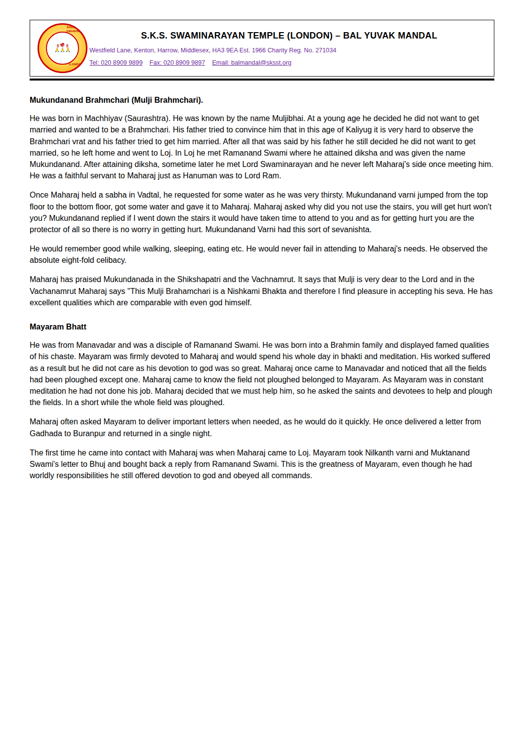SHREE KUTCH SATSANG SWAMINARAYAN TEMPLE
॥ श्री ॥
🙏🙏🙏 (LONDON) KENTON HARROW
S.K.S. SWAMINARAYAN TEMPLE (LONDON) – BAL YUVAK MANDAL
Westfield Lane, Kenton, Harrow, Middlesex, HA3 9EA Est. 1966 Charity Reg. No. 271034
Tel: 020 8909 9899 Fax: 020 8909 9897 Email: balmandal@sksst.org
Mukundanand Brahmchari (Mulji Brahmchari).
He was born in Machhiyav (Saurashtra). He was known by the name Muljibhai. At a young age he decided he did not want to get married and wanted to be a Brahmchari. His father tried to convince him that in this age of Kaliyug it is very hard to observe the Brahmchari vrat and his father tried to get him married. After all that was said by his father he still decided he did not want to get married, so he left home and went to Loj. In Loj he met Ramanand Swami where he attained diksha and was given the name Mukundanand. After attaining diksha, sometime later he met Lord Swaminarayan and he never left Maharaj's side once meeting him. He was a faithful servant to Maharaj just as Hanuman was to Lord Ram.
Once Maharaj held a sabha in Vadtal, he requested for some water as he was very thirsty. Mukundanand varni jumped from the top floor to the bottom floor, got some water and gave it to Maharaj. Maharaj asked why did you not use the stairs, you will get hurt won't you? Mukundanand replied if I went down the stairs it would have taken time to attend to you and as for getting hurt you are the protector of all so there is no worry in getting hurt. Mukundanand Varni had this sort of sevanishta.
He would remember good while walking, sleeping, eating etc. He would never fail in attending to Maharaj's needs. He observed the absolute eight-fold celibacy.
Maharaj has praised Mukundanada in the Shikshapatri and the Vachnamrut. It says that Mulji is very dear to the Lord and in the Vachanamrut Maharaj says "This Mulji Brahamchari is a Nishkami Bhakta and therefore I find pleasure in accepting his seva. He has excellent qualities which are comparable with even god himself.
Mayaram Bhatt
He was from Manavadar and was a disciple of Ramanand Swami. He was born into a Brahmin family and displayed famed qualities of his chaste. Mayaram was firmly devoted to Maharaj and would spend his whole day in bhakti and meditation. His worked suffered as a result but he did not care as his devotion to god was so great. Maharaj once came to Manavadar and noticed that all the fields had been ploughed except one. Maharaj came to know the field not ploughed belonged to Mayaram. As Mayaram was in constant meditation he had not done his job. Maharaj decided that we must help him, so he asked the saints and devotees to help and plough the fields. In a short while the whole field was ploughed.
Maharaj often asked Mayaram to deliver important letters when needed, as he would do it quickly. He once delivered a letter from Gadhada to Buranpur and returned in a single night.
The first time he came into contact with Maharaj was when Maharaj came to Loj. Mayaram took Nilkanth varni and Muktanand Swami's letter to Bhuj and bought back a reply from Ramanand Swami. This is the greatness of Mayaram, even though he had worldly responsibilities he still offered devotion to god and obeyed all commands.